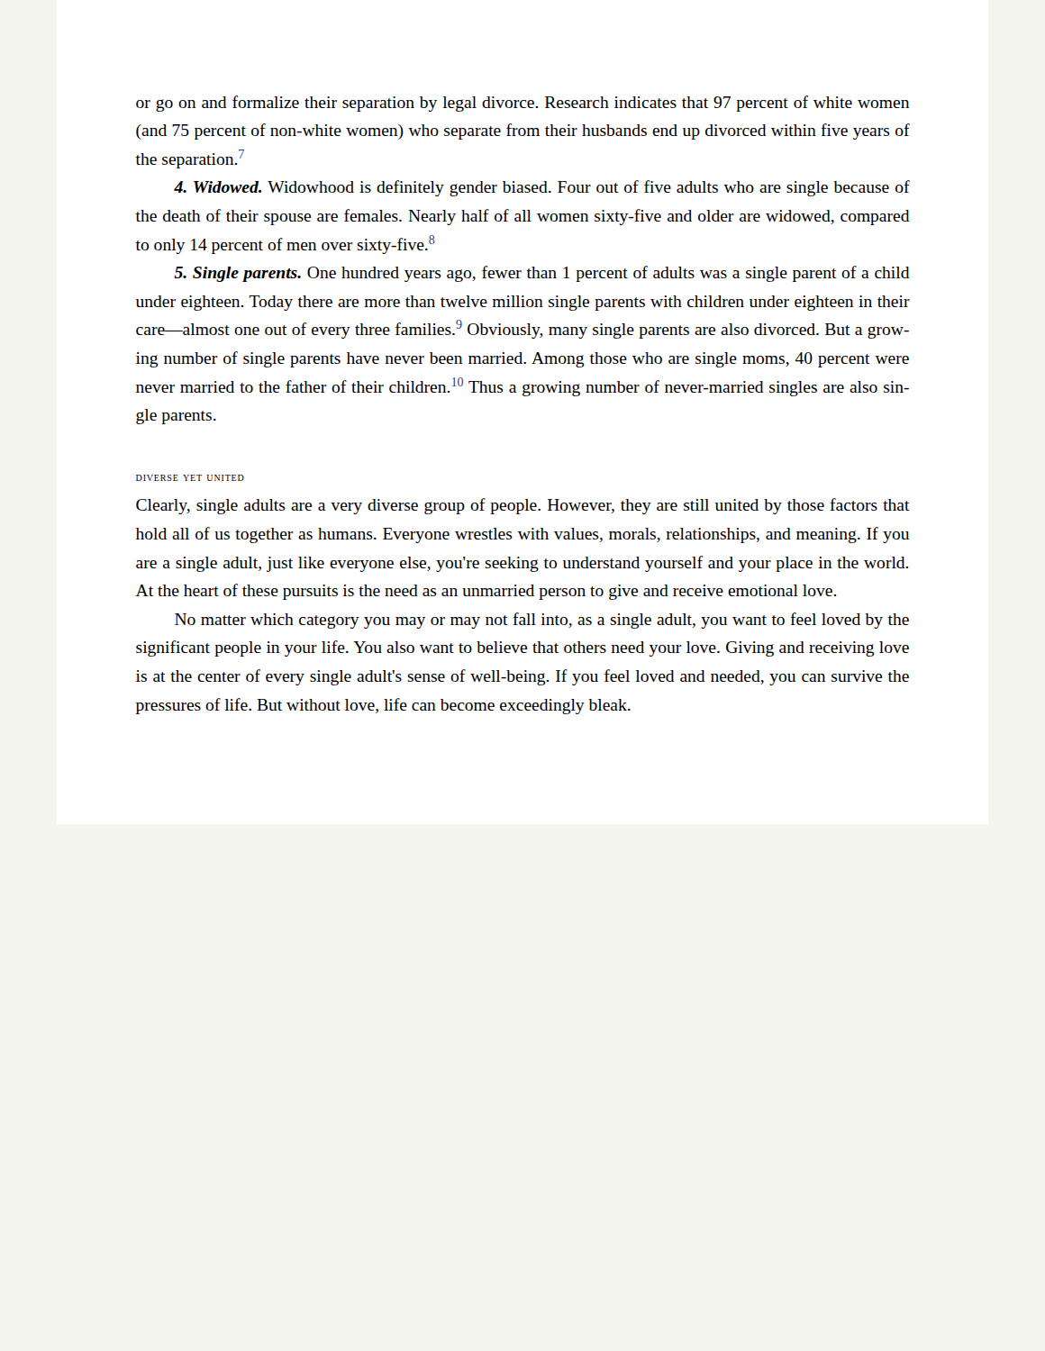or go on and formalize their separation by legal divorce. Research indicates that 97 percent of white women (and 75 percent of non-white women) who separate from their husbands end up divorced within five years of the separation.7
4. Widowed. Widowhood is definitely gender biased. Four out of five adults who are single because of the death of their spouse are females. Nearly half of all women sixty-five and older are widowed, compared to only 14 percent of men over sixty-five.8
5. Single parents. One hundred years ago, fewer than 1 percent of adults was a single parent of a child under eighteen. Today there are more than twelve million single parents with children under eighteen in their care—almost one out of every three families.9 Obviously, many single parents are also divorced. But a growing number of single parents have never been married. Among those who are single moms, 40 percent were never married to the father of their children.10 Thus a growing number of never-married singles are also single parents.
Diverse Yet United
Clearly, single adults are a very diverse group of people. However, they are still united by those factors that hold all of us together as humans. Everyone wrestles with values, morals, relationships, and meaning. If you are a single adult, just like everyone else, you're seeking to understand yourself and your place in the world. At the heart of these pursuits is the need as an unmarried person to give and receive emotional love.
No matter which category you may or may not fall into, as a single adult, you want to feel loved by the significant people in your life. You also want to believe that others need your love. Giving and receiving love is at the center of every single adult's sense of well-being. If you feel loved and needed, you can survive the pressures of life. But without love, life can become exceedingly bleak.